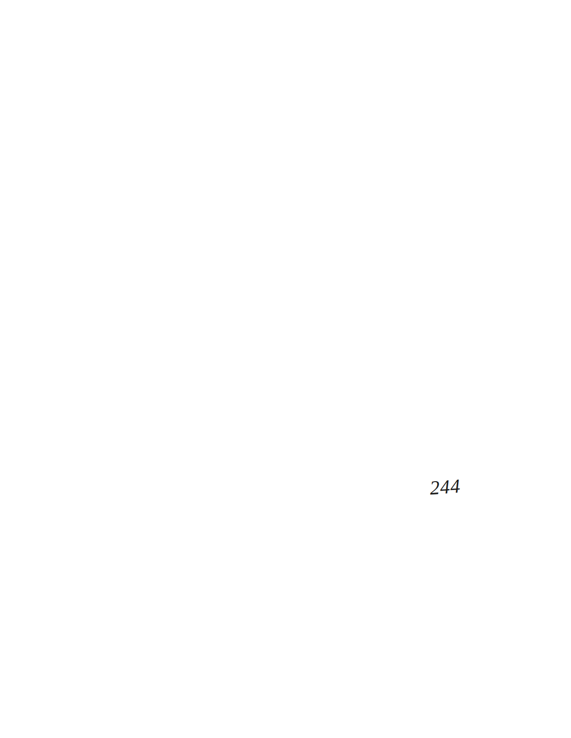244